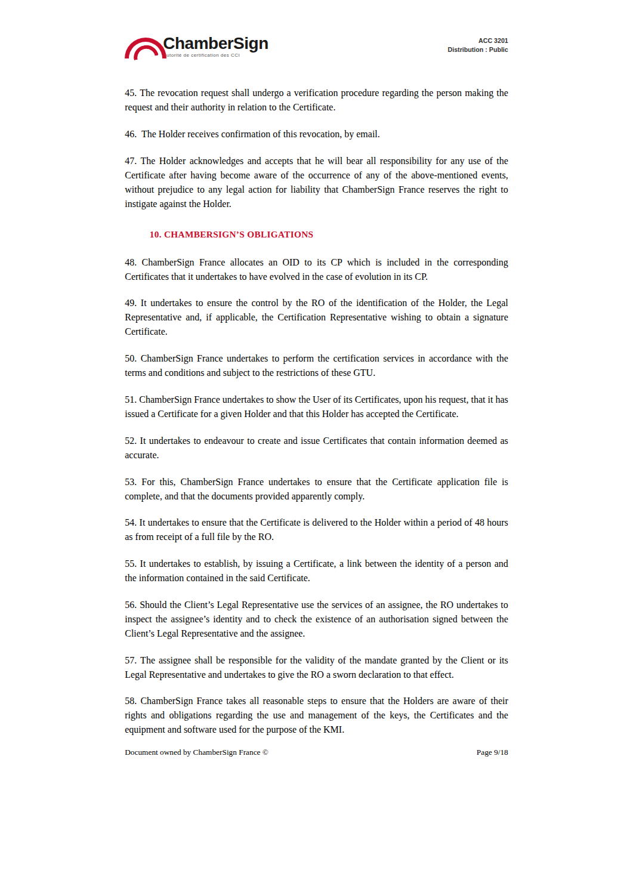ChamberSign
Autorité de certification des CCI
ACC 3201
Distribution : Public
45. The revocation request shall undergo a verification procedure regarding the person making the request and their authority in relation to the Certificate.
46. The Holder receives confirmation of this revocation, by email.
47. The Holder acknowledges and accepts that he will bear all responsibility for any use of the Certificate after having become aware of the occurrence of any of the above-mentioned events, without prejudice to any legal action for liability that ChamberSign France reserves the right to instigate against the Holder.
10. CHAMBERSIGN’S OBLIGATIONS
48. ChamberSign France allocates an OID to its CP which is included in the corresponding Certificates that it undertakes to have evolved in the case of evolution in its CP.
49. It undertakes to ensure the control by the RO of the identification of the Holder, the Legal Representative and, if applicable, the Certification Representative wishing to obtain a signature Certificate.
50. ChamberSign France undertakes to perform the certification services in accordance with the terms and conditions and subject to the restrictions of these GTU.
51. ChamberSign France undertakes to show the User of its Certificates, upon his request, that it has issued a Certificate for a given Holder and that this Holder has accepted the Certificate.
52. It undertakes to endeavour to create and issue Certificates that contain information deemed as accurate.
53. For this, ChamberSign France undertakes to ensure that the Certificate application file is complete, and that the documents provided apparently comply.
54. It undertakes to ensure that the Certificate is delivered to the Holder within a period of 48 hours as from receipt of a full file by the RO.
55. It undertakes to establish, by issuing a Certificate, a link between the identity of a person and the information contained in the said Certificate.
56. Should the Client’s Legal Representative use the services of an assignee, the RO undertakes to inspect the assignee’s identity and to check the existence of an authorisation signed between the Client’s Legal Representative and the assignee.
57. The assignee shall be responsible for the validity of the mandate granted by the Client or its Legal Representative and undertakes to give the RO a sworn declaration to that effect.
58. ChamberSign France takes all reasonable steps to ensure that the Holders are aware of their rights and obligations regarding the use and management of the keys, the Certificates and the equipment and software used for the purpose of the KMI.
Document owned by ChamberSign France © Page 9/18